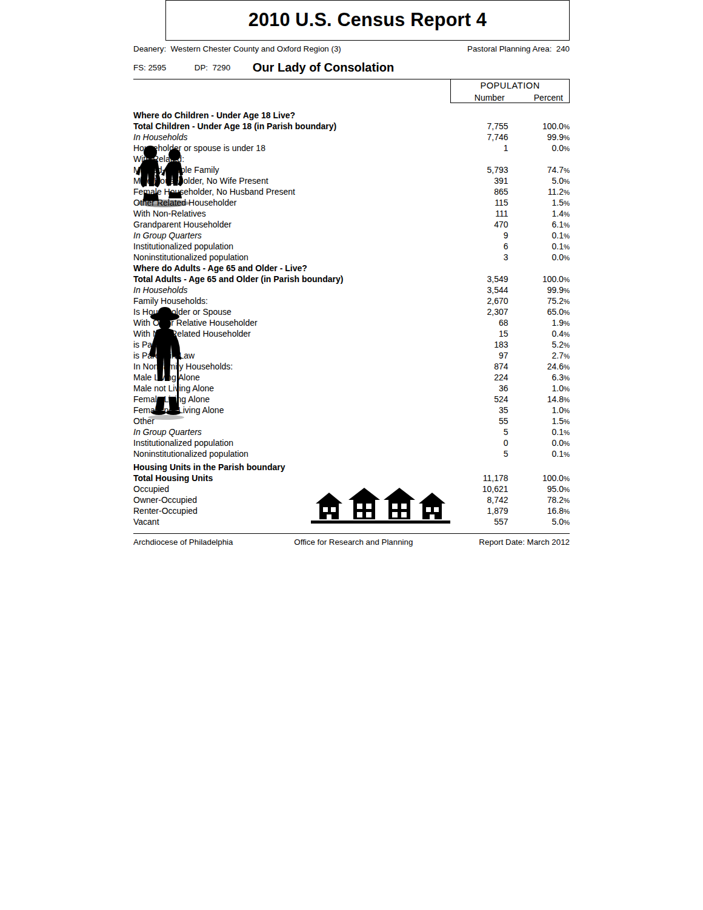2010 U.S. Census Report 4
Deanery: Western Chester County and Oxford Region (3) Pastoral Planning Area: 240
FS: 2595 DP: 7290 Our Lady of Consolation
POPULATION
Number
Percent
| Where do Children - Under Age 18 Live? | | |
| Total Children - Under Age 18 (in Parish boundary) | 7,755 | 100.0 % |
| In Households | 7,746 | 99.9 % |
| Householder or spouse is under 18 | 1 | 0.0 % |
| With Related: | | |
| Married-Couple Family | 5,793 | 74.7 % |
| Male Householder, No Wife Present | 391 | 5.0 % |
| Female Householder, No Husband Present | 865 | 11.2 % |
| Other Related Householder | 115 | 1.5 % |
| With Non-Relatives | 111 | 1.4 % |
| Grandparent Householder | 470 | 6.1 % |
| In Group Quarters | 9 | 0.1 % |
| Institutionalized population | 6 | 0.1 % |
| Noninstitutionalized population | 3 | 0.0 % |
| Where do Adults - Age 65 and Older - Live? | | |
| Total Adults - Age 65 and Older (in Parish boundary) | 3,549 | 100.0 % |
| In Households | 3,544 | 99.9 % |
| Family Households: | 2,670 | 75.2 % |
| Is Householder or Spouse | 2,307 | 65.0 % |
| With Other Relative Householder | 68 | 1.9 % |
| With Non-Related Householder | 15 | 0.4 % |
| is Parent | 183 | 5.2 % |
| is Parent-in-Law | 97 | 2.7 % |
| In Non-family Households: | 874 | 24.6 % |
| Male Living Alone | 224 | 6.3 % |
| Male not Living Alone | 36 | 1.0 % |
| Female Living Alone | 524 | 14.8 % |
| Female not Living Alone | 35 | 1.0 % |
| Other | 55 | 1.5 % |
| In Group Quarters | 5 | 0.1 % |
| Institutionalized population | 0 | 0.0 % |
| Noninstitutionalized population | 5 | 0.1 % |
| Housing Units in the Parish boundary | | |
| Total Housing Units | 11,178 | 100.0 % |
| Occupied | 10,621 | 95.0 % |
| Owner-Occupied | 8,742 | 78.2 % |
| Renter-Occupied | 1,879 | 16.8 % |
| Vacant | 557 | 5.0 % |
Archdiocese of Philadelphia Office for Research and Planning Report Date: March 2012